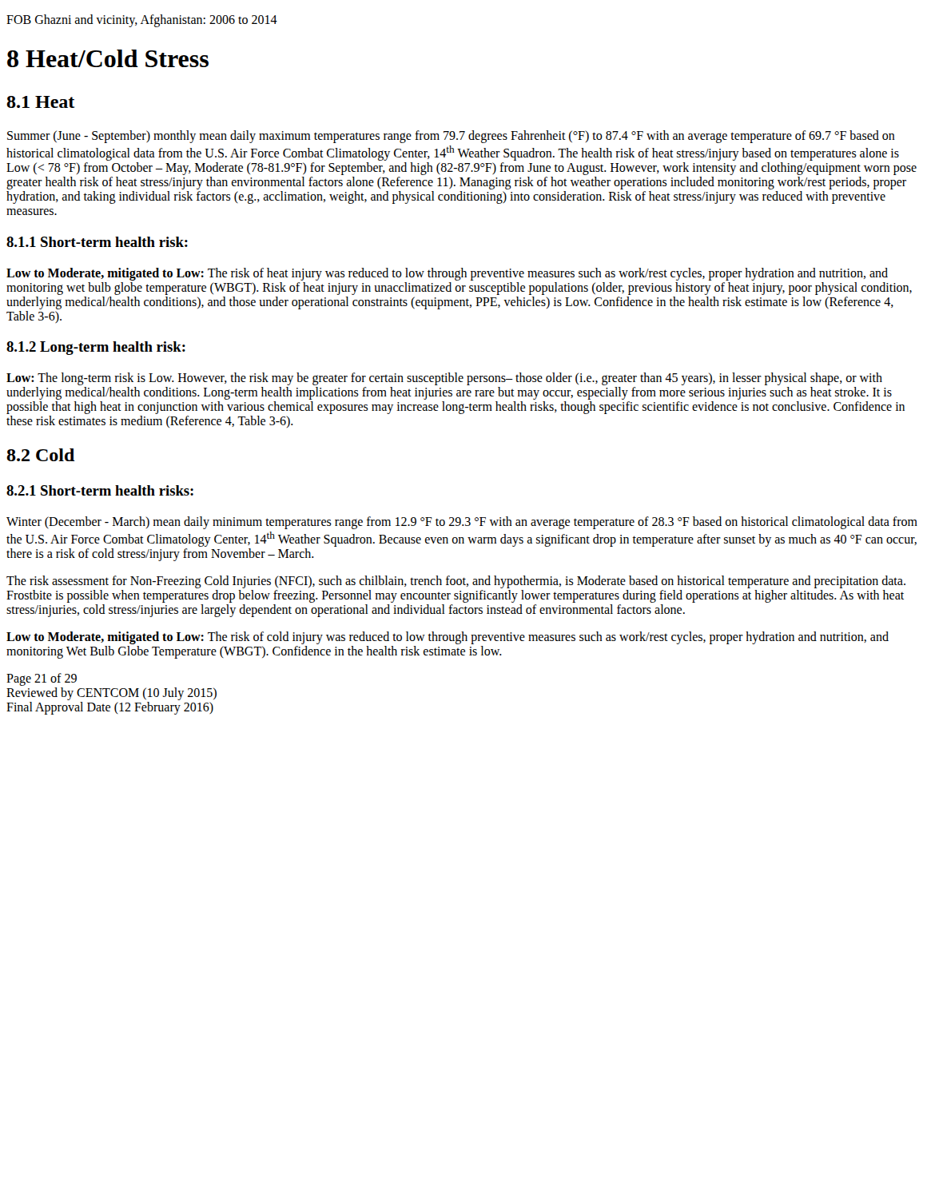FOB Ghazni and vicinity, Afghanistan: 2006 to 2014
8 Heat/Cold Stress
8.1 Heat
Summer (June - September) monthly mean daily maximum temperatures range from 79.7 degrees Fahrenheit (°F) to 87.4 °F with an average temperature of 69.7 °F based on historical climatological data from the U.S. Air Force Combat Climatology Center, 14th Weather Squadron. The health risk of heat stress/injury based on temperatures alone is Low (< 78 °F) from October – May, Moderate (78-81.9°F) for September, and high (82-87.9°F) from June to August. However, work intensity and clothing/equipment worn pose greater health risk of heat stress/injury than environmental factors alone (Reference 11). Managing risk of hot weather operations included monitoring work/rest periods, proper hydration, and taking individual risk factors (e.g., acclimation, weight, and physical conditioning) into consideration. Risk of heat stress/injury was reduced with preventive measures.
8.1.1 Short-term health risk:
Low to Moderate, mitigated to Low: The risk of heat injury was reduced to low through preventive measures such as work/rest cycles, proper hydration and nutrition, and monitoring wet bulb globe temperature (WBGT). Risk of heat injury in unacclimatized or susceptible populations (older, previous history of heat injury, poor physical condition, underlying medical/health conditions), and those under operational constraints (equipment, PPE, vehicles) is Low. Confidence in the health risk estimate is low (Reference 4, Table 3-6).
8.1.2 Long-term health risk:
Low: The long-term risk is Low. However, the risk may be greater for certain susceptible persons– those older (i.e., greater than 45 years), in lesser physical shape, or with underlying medical/health conditions. Long-term health implications from heat injuries are rare but may occur, especially from more serious injuries such as heat stroke. It is possible that high heat in conjunction with various chemical exposures may increase long-term health risks, though specific scientific evidence is not conclusive. Confidence in these risk estimates is medium (Reference 4, Table 3-6).
8.2 Cold
8.2.1 Short-term health risks:
Winter (December - March) mean daily minimum temperatures range from 12.9 °F to 29.3 °F with an average temperature of 28.3 °F based on historical climatological data from the U.S. Air Force Combat Climatology Center, 14th Weather Squadron. Because even on warm days a significant drop in temperature after sunset by as much as 40 °F can occur, there is a risk of cold stress/injury from November – March.
The risk assessment for Non-Freezing Cold Injuries (NFCI), such as chilblain, trench foot, and hypothermia, is Moderate based on historical temperature and precipitation data. Frostbite is possible when temperatures drop below freezing. Personnel may encounter significantly lower temperatures during field operations at higher altitudes. As with heat stress/injuries, cold stress/injuries are largely dependent on operational and individual factors instead of environmental factors alone.
Low to Moderate, mitigated to Low: The risk of cold injury was reduced to low through preventive measures such as work/rest cycles, proper hydration and nutrition, and monitoring Wet Bulb Globe Temperature (WBGT). Confidence in the health risk estimate is low.
Page 21 of 29
Reviewed by CENTCOM (10 July 2015)
Final Approval Date (12 February 2016)